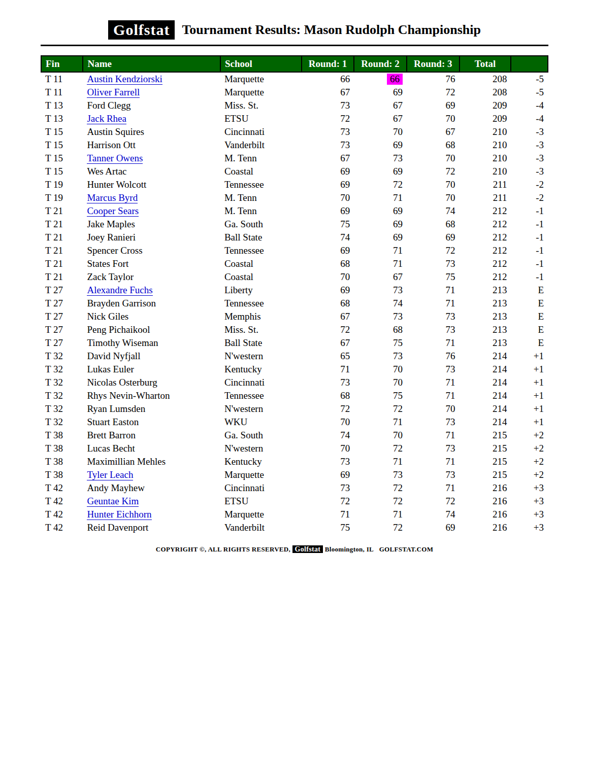Golfstat
Tournament Results: Mason Rudolph Championship
| Fin | Name | School | Round: 1 | Round: 2 | Round: 3 | Total | |
| --- | --- | --- | --- | --- | --- | --- | --- |
| T 11 | Austin Kendziorski | Marquette | 66 | 66 | 76 | 208 | -5 |
| T 11 | Oliver Farrell | Marquette | 67 | 69 | 72 | 208 | -5 |
| T 13 | Ford Clegg | Miss. St. | 73 | 67 | 69 | 209 | -4 |
| T 13 | Jack Rhea | ETSU | 72 | 67 | 70 | 209 | -4 |
| T 15 | Austin Squires | Cincinnati | 73 | 70 | 67 | 210 | -3 |
| T 15 | Harrison Ott | Vanderbilt | 73 | 69 | 68 | 210 | -3 |
| T 15 | Tanner Owens | M. Tenn | 67 | 73 | 70 | 210 | -3 |
| T 15 | Wes Artac | Coastal | 69 | 69 | 72 | 210 | -3 |
| T 19 | Hunter Wolcott | Tennessee | 69 | 72 | 70 | 211 | -2 |
| T 19 | Marcus Byrd | M. Tenn | 70 | 71 | 70 | 211 | -2 |
| T 21 | Cooper Sears | M. Tenn | 69 | 69 | 74 | 212 | -1 |
| T 21 | Jake Maples | Ga. South | 75 | 69 | 68 | 212 | -1 |
| T 21 | Joey Ranieri | Ball State | 74 | 69 | 69 | 212 | -1 |
| T 21 | Spencer Cross | Tennessee | 69 | 71 | 72 | 212 | -1 |
| T 21 | States Fort | Coastal | 68 | 71 | 73 | 212 | -1 |
| T 21 | Zack Taylor | Coastal | 70 | 67 | 75 | 212 | -1 |
| T 27 | Alexandre Fuchs | Liberty | 69 | 73 | 71 | 213 | E |
| T 27 | Brayden Garrison | Tennessee | 68 | 74 | 71 | 213 | E |
| T 27 | Nick Giles | Memphis | 67 | 73 | 73 | 213 | E |
| T 27 | Peng Pichaikool | Miss. St. | 72 | 68 | 73 | 213 | E |
| T 27 | Timothy Wiseman | Ball State | 67 | 75 | 71 | 213 | E |
| T 32 | David Nyfjall | N'western | 65 | 73 | 76 | 214 | +1 |
| T 32 | Lukas Euler | Kentucky | 71 | 70 | 73 | 214 | +1 |
| T 32 | Nicolas Osterburg | Cincinnati | 73 | 70 | 71 | 214 | +1 |
| T 32 | Rhys Nevin-Wharton | Tennessee | 68 | 75 | 71 | 214 | +1 |
| T 32 | Ryan Lumsden | N'western | 72 | 72 | 70 | 214 | +1 |
| T 32 | Stuart Easton | WKU | 70 | 71 | 73 | 214 | +1 |
| T 38 | Brett Barron | Ga. South | 74 | 70 | 71 | 215 | +2 |
| T 38 | Lucas Becht | N'western | 70 | 72 | 73 | 215 | +2 |
| T 38 | Maximillian Mehles | Kentucky | 73 | 71 | 71 | 215 | +2 |
| T 38 | Tyler Leach | Marquette | 69 | 73 | 73 | 215 | +2 |
| T 42 | Andy Mayhew | Cincinnati | 73 | 72 | 71 | 216 | +3 |
| T 42 | Geuntae Kim | ETSU | 72 | 72 | 72 | 216 | +3 |
| T 42 | Hunter Eichhorn | Marquette | 71 | 71 | 74 | 216 | +3 |
| T 42 | Reid Davenport | Vanderbilt | 75 | 72 | 69 | 216 | +3 |
COPYRIGHT ©, ALL RIGHTS RESERVED, Golfstat Bloomington, IL GOLFSTAT.COM